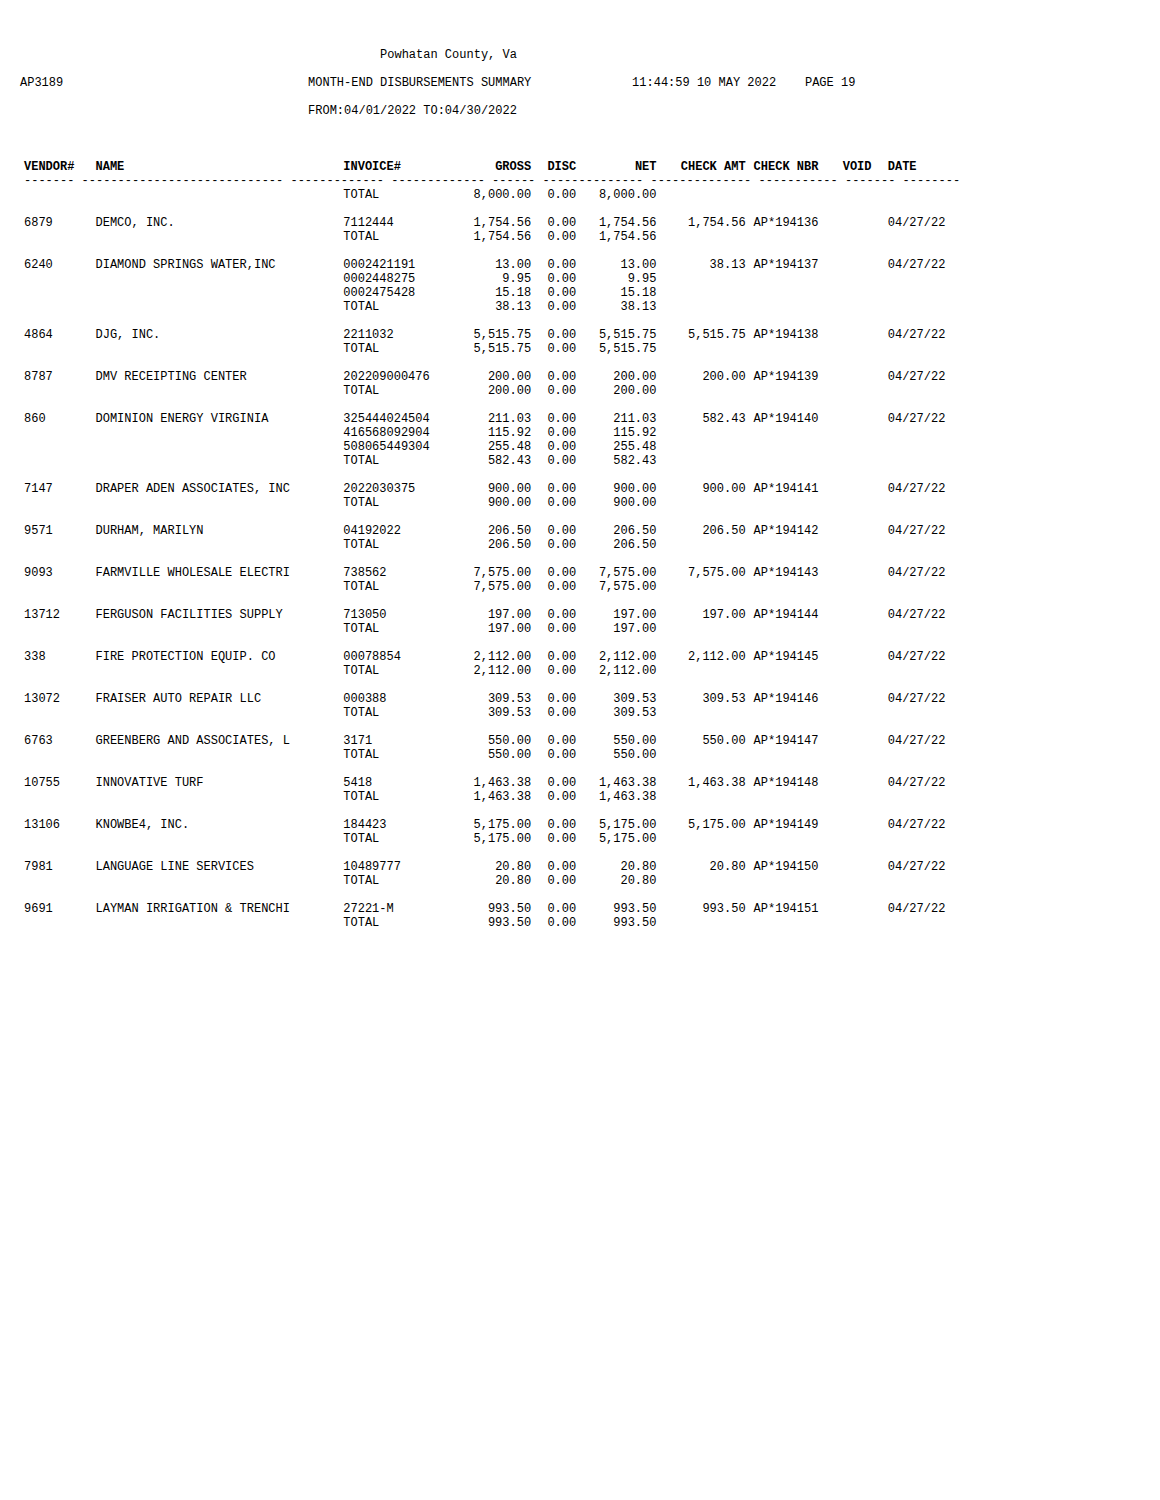Powhatan County, Va
AP3189 MONTH-END DISBURSEMENTS SUMMARY 11:44:59 10 MAY 2022 PAGE 19
FROM:04/01/2022 TO:04/30/2022
| VENDOR# | NAME | INVOICE# | GROSS | DISC | NET | CHECK AMT | CHECK NBR | VOID | DATE |
| --- | --- | --- | --- | --- | --- | --- | --- | --- | --- |
| ------- ---------------------------- ------------- ------------- ------ -------------- -------------- ----------- ------- -------- |
| | | TOTAL | 8,000.00 | 0.00 | 8,000.00 | | | | |
| 6879 | DEMCO, INC. | 7112444 | 1,754.56 | 0.00 | 1,754.56 | 1,754.56 | AP*194136 | | 04/27/22 |
| | | TOTAL | 1,754.56 | 0.00 | 1,754.56 | | | | |
| 6240 | DIAMOND SPRINGS WATER,INC | 0002421191 | 13.00 | 0.00 | 13.00 | 38.13 | AP*194137 | | 04/27/22 |
| | | 0002448275 | 9.95 | 0.00 | 9.95 | | | | |
| | | 0002475428 | 15.18 | 0.00 | 15.18 | | | | |
| | | TOTAL | 38.13 | 0.00 | 38.13 | | | | |
| 4864 | DJG, INC. | 2211032 | 5,515.75 | 0.00 | 5,515.75 | 5,515.75 | AP*194138 | | 04/27/22 |
| | | TOTAL | 5,515.75 | 0.00 | 5,515.75 | | | | |
| 8787 | DMV RECEIPTING CENTER | 202209000476 | 200.00 | 0.00 | 200.00 | 200.00 | AP*194139 | | 04/27/22 |
| | | TOTAL | 200.00 | 0.00 | 200.00 | | | | |
| 860 | DOMINION ENERGY VIRGINIA | 325444024504 | 211.03 | 0.00 | 211.03 | 582.43 | AP*194140 | | 04/27/22 |
| | | 416568092904 | 115.92 | 0.00 | 115.92 | | | | |
| | | 508065449304 | 255.48 | 0.00 | 255.48 | | | | |
| | | TOTAL | 582.43 | 0.00 | 582.43 | | | | |
| 7147 | DRAPER ADEN ASSOCIATES, INC | 2022030375 | 900.00 | 0.00 | 900.00 | 900.00 | AP*194141 | | 04/27/22 |
| | | TOTAL | 900.00 | 0.00 | 900.00 | | | | |
| 9571 | DURHAM, MARILYN | 04192022 | 206.50 | 0.00 | 206.50 | 206.50 | AP*194142 | | 04/27/22 |
| | | TOTAL | 206.50 | 0.00 | 206.50 | | | | |
| 9093 | FARMVILLE WHOLESALE ELECTRI | 738562 | 7,575.00 | 0.00 | 7,575.00 | 7,575.00 | AP*194143 | | 04/27/22 |
| | | TOTAL | 7,575.00 | 0.00 | 7,575.00 | | | | |
| 13712 | FERGUSON FACILITIES SUPPLY | 713050 | 197.00 | 0.00 | 197.00 | 197.00 | AP*194144 | | 04/27/22 |
| | | TOTAL | 197.00 | 0.00 | 197.00 | | | | |
| 338 | FIRE PROTECTION EQUIP. CO | 00078854 | 2,112.00 | 0.00 | 2,112.00 | 2,112.00 | AP*194145 | | 04/27/22 |
| | | TOTAL | 2,112.00 | 0.00 | 2,112.00 | | | | |
| 13072 | FRAISER AUTO REPAIR LLC | 000388 | 309.53 | 0.00 | 309.53 | 309.53 | AP*194146 | | 04/27/22 |
| | | TOTAL | 309.53 | 0.00 | 309.53 | | | | |
| 6763 | GREENBERG AND ASSOCIATES, L | 3171 | 550.00 | 0.00 | 550.00 | 550.00 | AP*194147 | | 04/27/22 |
| | | TOTAL | 550.00 | 0.00 | 550.00 | | | | |
| 10755 | INNOVATIVE TURF | 5418 | 1,463.38 | 0.00 | 1,463.38 | 1,463.38 | AP*194148 | | 04/27/22 |
| | | TOTAL | 1,463.38 | 0.00 | 1,463.38 | | | | |
| 13106 | KNOWBE4, INC. | 184423 | 5,175.00 | 0.00 | 5,175.00 | 5,175.00 | AP*194149 | | 04/27/22 |
| | | TOTAL | 5,175.00 | 0.00 | 5,175.00 | | | | |
| 7981 | LANGUAGE LINE SERVICES | 10489777 | 20.80 | 0.00 | 20.80 | 20.80 | AP*194150 | | 04/27/22 |
| | | TOTAL | 20.80 | 0.00 | 20.80 | | | | |
| 9691 | LAYMAN IRRIGATION & TRENCHI | 27221-M | 993.50 | 0.00 | 993.50 | 993.50 | AP*194151 | | 04/27/22 |
| | | TOTAL | 993.50 | 0.00 | 993.50 | | | | |